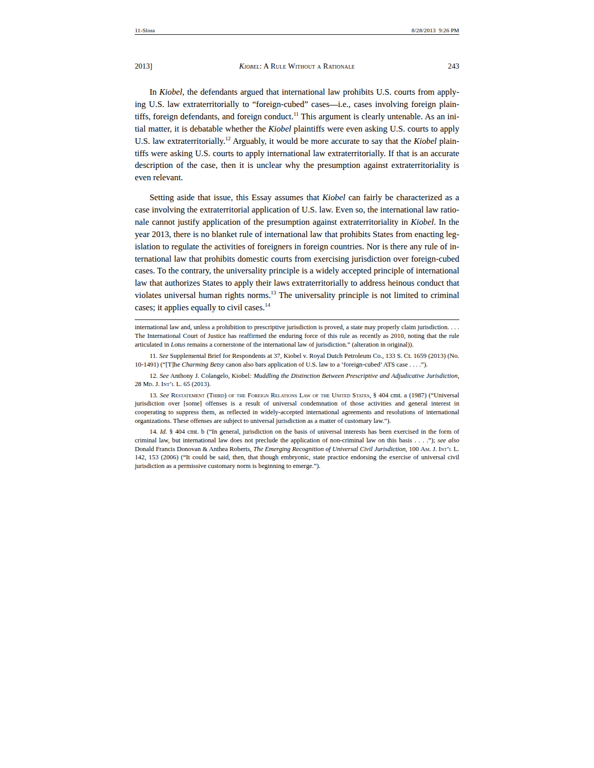11-Sloss 8/28/2013 9:26 PM
2013] Kiobel: A Rule Without a Rationale 243
In Kiobel, the defendants argued that international law prohibits U.S. courts from applying U.S. law extraterritorially to “foreign-cubed” cases—i.e., cases involving foreign plaintiffs, foreign defendants, and foreign conduct.11 This argument is clearly untenable. As an initial matter, it is debatable whether the Kiobel plaintiffs were even asking U.S. courts to apply U.S. law extraterritorially.12 Arguably, it would be more accurate to say that the Kiobel plaintiffs were asking U.S. courts to apply international law extraterritorially. If that is an accurate description of the case, then it is unclear why the presumption against extraterritoriality is even relevant.
Setting aside that issue, this Essay assumes that Kiobel can fairly be characterized as a case involving the extraterritorial application of U.S. law. Even so, the international law rationale cannot justify application of the presumption against extraterritoriality in Kiobel. In the year 2013, there is no blanket rule of international law that prohibits States from enacting legislation to regulate the activities of foreigners in foreign countries. Nor is there any rule of international law that prohibits domestic courts from exercising jurisdiction over foreign-cubed cases. To the contrary, the universality principle is a widely accepted principle of international law that authorizes States to apply their laws extraterritorially to address heinous conduct that violates universal human rights norms.13 The universality principle is not limited to criminal cases; it applies equally to civil cases.14
international law and, unless a prohibition to prescriptive jurisdiction is proved, a state may properly claim jurisdiction. . . . The International Court of Justice has reaffirmed the enduring force of this rule as recently as 2010, noting that the rule articulated in Lotus remains a cornerstone of the international law of jurisdiction.” (alteration in original)).
11. See Supplemental Brief for Respondents at 37, Kiobel v. Royal Dutch Petroleum Co., 133 S. Ct. 1659 (2013) (No. 10-1491) (“[T]he Charming Betsy canon also bars application of U.S. law to a ‘foreign-cubed’ ATS case . . . .”).
12. See Anthony J. Colangelo, Kiobel: Muddling the Distinction Between Prescriptive and Adjudicative Jurisdiction, 28 Md. J. Int’l L. 65 (2013).
13. See Restatement (Third) of the Foreign Relations Law of the United States, § 404 cmt. a (1987) (“Universal jurisdiction over [some] offenses is a result of universal condemnation of those activities and general interest in cooperating to suppress them, as reflected in widely-accepted international agreements and resolutions of international organizations. These offenses are subject to universal jurisdiction as a matter of customary law.”).
14. Id. § 404 cmt. b (“In general, jurisdiction on the basis of universal interests has been exercised in the form of criminal law, but international law does not preclude the application of non-criminal law on this basis . . . .”); see also Donald Francis Donovan & Anthea Roberts, The Emerging Recognition of Universal Civil Jurisdiction, 100 Am. J. Int’l L. 142, 153 (2006) (“It could be said, then, that though embryonic, state practice endorsing the exercise of universal civil jurisdiction as a permissive customary norm is beginning to emerge.”).